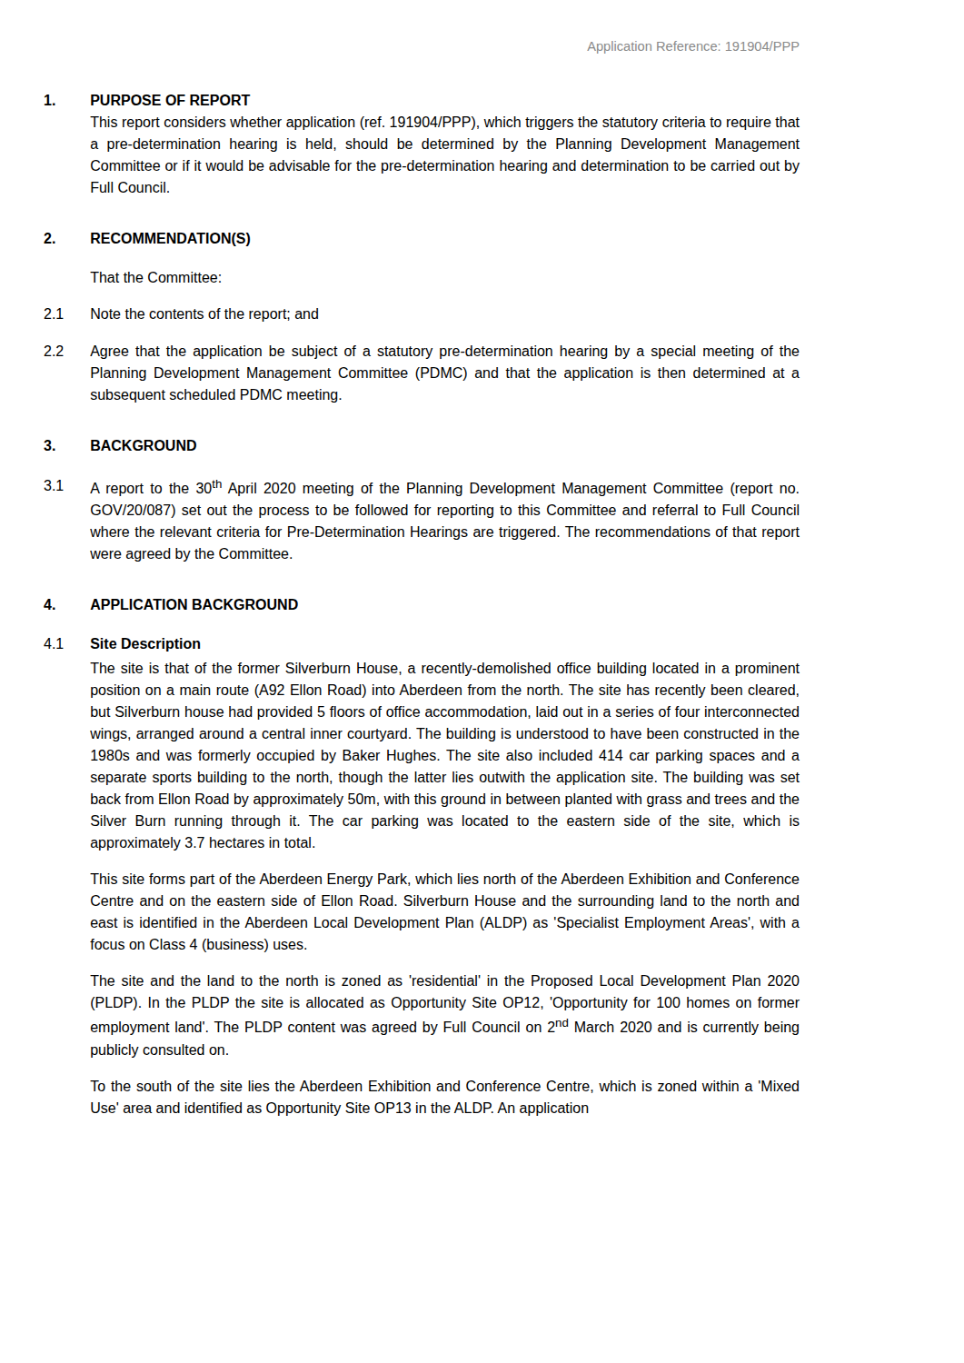Application Reference: 191904/PPP
1.
PURPOSE OF REPORT
This report considers whether application (ref. 191904/PPP), which triggers the statutory criteria to require that a pre-determination hearing is held, should be determined by the Planning Development Management Committee or if it would be advisable for the pre-determination hearing and determination to be carried out by Full Council.
2.
RECOMMENDATION(S)
That the Committee:
2.1
Note the contents of the report; and
2.2
Agree that the application be subject of a statutory pre-determination hearing by a special meeting of the Planning Development Management Committee (PDMC) and that the application is then determined at a subsequent scheduled PDMC meeting.
3.
BACKGROUND
3.1
A report to the 30th April 2020 meeting of the Planning Development Management Committee (report no. GOV/20/087) set out the process to be followed for reporting to this Committee and referral to Full Council where the relevant criteria for Pre-Determination Hearings are triggered. The recommendations of that report were agreed by the Committee.
4.
APPLICATION BACKGROUND
4.1
Site Description
The site is that of the former Silverburn House, a recently-demolished office building located in a prominent position on a main route (A92 Ellon Road) into Aberdeen from the north. The site has recently been cleared, but Silverburn house had provided 5 floors of office accommodation, laid out in a series of four interconnected wings, arranged around a central inner courtyard. The building is understood to have been constructed in the 1980s and was formerly occupied by Baker Hughes. The site also included 414 car parking spaces and a separate sports building to the north, though the latter lies outwith the application site. The building was set back from Ellon Road by approximately 50m, with this ground in between planted with grass and trees and the Silver Burn running through it. The car parking was located to the eastern side of the site, which is approximately 3.7 hectares in total.
This site forms part of the Aberdeen Energy Park, which lies north of the Aberdeen Exhibition and Conference Centre and on the eastern side of Ellon Road. Silverburn House and the surrounding land to the north and east is identified in the Aberdeen Local Development Plan (ALDP) as 'Specialist Employment Areas', with a focus on Class 4 (business) uses.
The site and the land to the north is zoned as 'residential' in the Proposed Local Development Plan 2020 (PLDP). In the PLDP the site is allocated as Opportunity Site OP12, 'Opportunity for 100 homes on former employment land'. The PLDP content was agreed by Full Council on 2nd March 2020 and is currently being publicly consulted on.
To the south of the site lies the Aberdeen Exhibition and Conference Centre, which is zoned within a 'Mixed Use' area and identified as Opportunity Site OP13 in the ALDP. An application